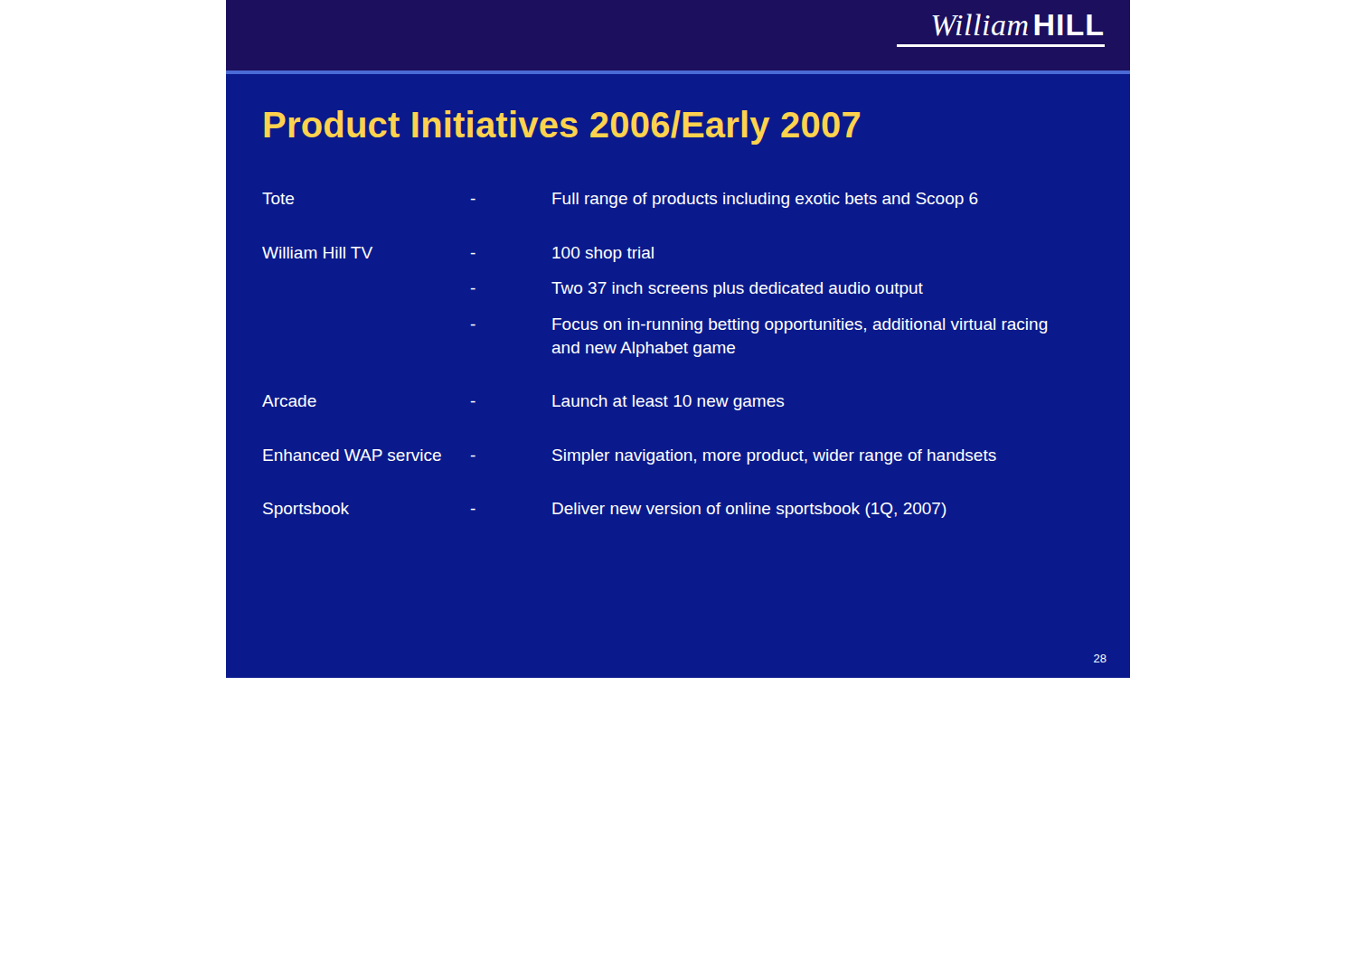William HILL
Product Initiatives 2006/Early 2007
| Tote | - | Full range of products including exotic bets and Scoop 6 |
| William Hill TV | - | 100 shop trial |
| | - | Two 37 inch screens plus dedicated audio output |
| | - | Focus on in-running betting opportunities, additional virtual racing and new Alphabet game |
| Arcade | - | Launch at least 10 new games |
| Enhanced WAP service | - | Simpler navigation, more product, wider range of handsets |
| Sportsbook | - | Deliver new version of online sportsbook (1Q, 2007) |
28